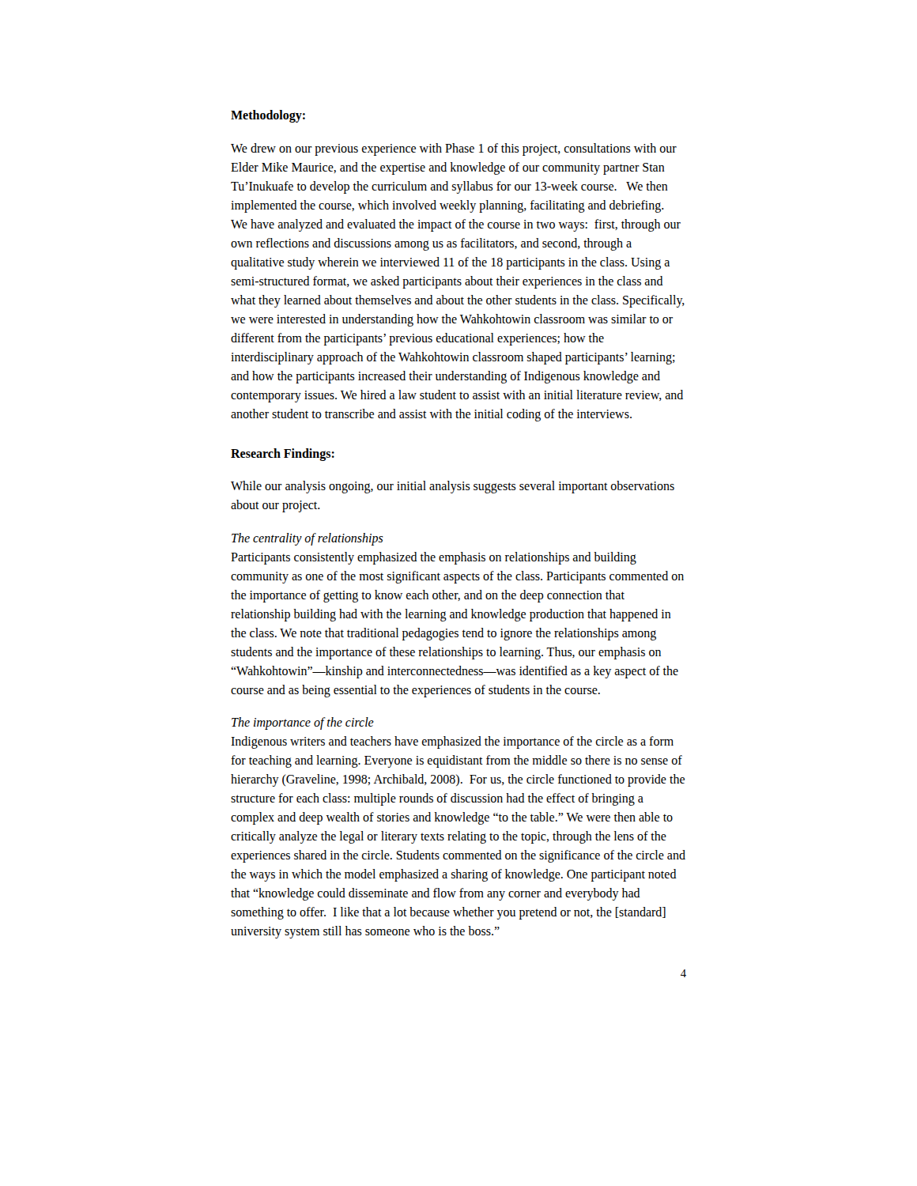Methodology:
We drew on our previous experience with Phase 1 of this project, consultations with our Elder Mike Maurice, and the expertise and knowledge of our community partner Stan Tu’Inukuafe to develop the curriculum and syllabus for our 13-week course. We then implemented the course, which involved weekly planning, facilitating and debriefing. We have analyzed and evaluated the impact of the course in two ways: first, through our own reflections and discussions among us as facilitators, and second, through a qualitative study wherein we interviewed 11 of the 18 participants in the class. Using a semi-structured format, we asked participants about their experiences in the class and what they learned about themselves and about the other students in the class. Specifically, we were interested in understanding how the Wahkohtowin classroom was similar to or different from the participants’ previous educational experiences; how the interdisciplinary approach of the Wahkohtowin classroom shaped participants’ learning; and how the participants increased their understanding of Indigenous knowledge and contemporary issues. We hired a law student to assist with an initial literature review, and another student to transcribe and assist with the initial coding of the interviews.
Research Findings:
While our analysis ongoing, our initial analysis suggests several important observations about our project.
The centrality of relationships
Participants consistently emphasized the emphasis on relationships and building community as one of the most significant aspects of the class. Participants commented on the importance of getting to know each other, and on the deep connection that relationship building had with the learning and knowledge production that happened in the class. We note that traditional pedagogies tend to ignore the relationships among students and the importance of these relationships to learning. Thus, our emphasis on “Wahkohtowin”—kinship and interconnectedness—was identified as a key aspect of the course and as being essential to the experiences of students in the course.
The importance of the circle
Indigenous writers and teachers have emphasized the importance of the circle as a form for teaching and learning. Everyone is equidistant from the middle so there is no sense of hierarchy (Graveline, 1998; Archibald, 2008). For us, the circle functioned to provide the structure for each class: multiple rounds of discussion had the effect of bringing a complex and deep wealth of stories and knowledge “to the table.” We were then able to critically analyze the legal or literary texts relating to the topic, through the lens of the experiences shared in the circle. Students commented on the significance of the circle and the ways in which the model emphasized a sharing of knowledge. One participant noted that “knowledge could disseminate and flow from any corner and everybody had something to offer. I like that a lot because whether you pretend or not, the [standard] university system still has someone who is the boss.”
4